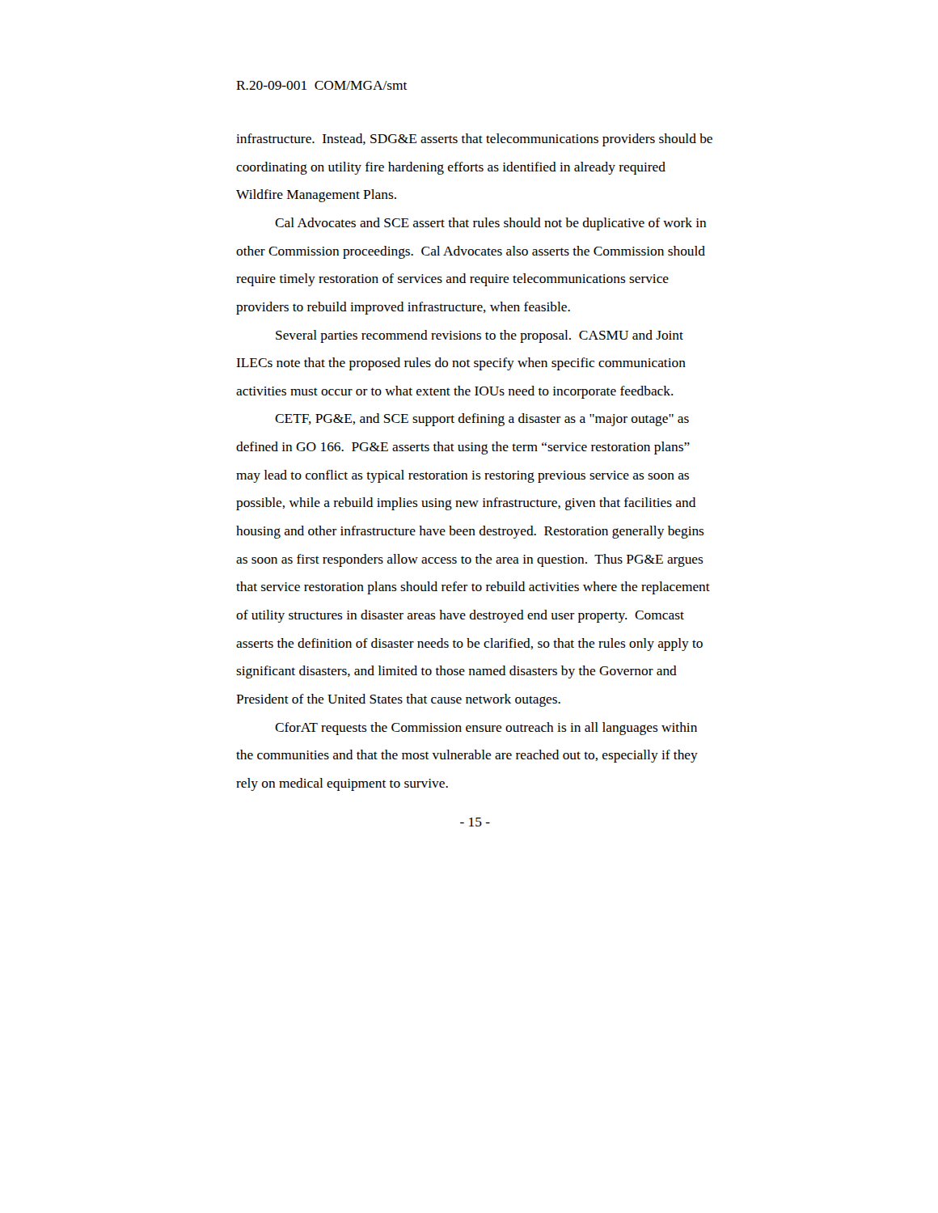R.20-09-001 COM/MGA/smt
infrastructure. Instead, SDG&E asserts that telecommunications providers should be coordinating on utility fire hardening efforts as identified in already required Wildfire Management Plans.
Cal Advocates and SCE assert that rules should not be duplicative of work in other Commission proceedings. Cal Advocates also asserts the Commission should require timely restoration of services and require telecommunications service providers to rebuild improved infrastructure, when feasible.
Several parties recommend revisions to the proposal. CASMU and Joint ILECs note that the proposed rules do not specify when specific communication activities must occur or to what extent the IOUs need to incorporate feedback.
CETF, PG&E, and SCE support defining a disaster as a "major outage" as defined in GO 166. PG&E asserts that using the term “service restoration plans” may lead to conflict as typical restoration is restoring previous service as soon as possible, while a rebuild implies using new infrastructure, given that facilities and housing and other infrastructure have been destroyed. Restoration generally begins as soon as first responders allow access to the area in question. Thus PG&E argues that service restoration plans should refer to rebuild activities where the replacement of utility structures in disaster areas have destroyed end user property. Comcast asserts the definition of disaster needs to be clarified, so that the rules only apply to significant disasters, and limited to those named disasters by the Governor and President of the United States that cause network outages.
CforAT requests the Commission ensure outreach is in all languages within the communities and that the most vulnerable are reached out to, especially if they rely on medical equipment to survive.
- 15 -